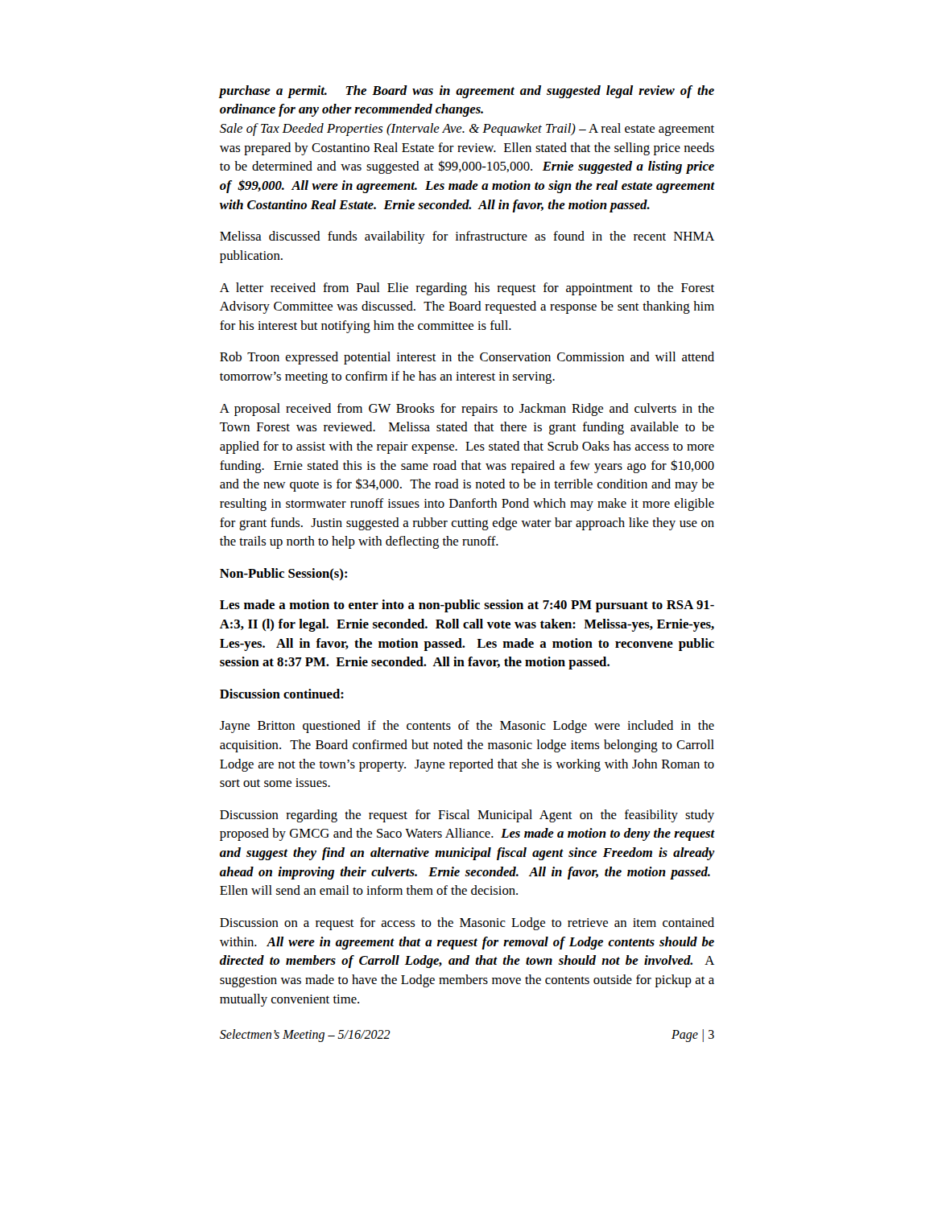purchase a permit. The Board was in agreement and suggested legal review of the ordinance for any other recommended changes.
Sale of Tax Deeded Properties (Intervale Ave. & Pequawket Trail) – A real estate agreement was prepared by Costantino Real Estate for review. Ellen stated that the selling price needs to be determined and was suggested at $99,000-105,000. Ernie suggested a listing price of $99,000. All were in agreement. Les made a motion to sign the real estate agreement with Costantino Real Estate. Ernie seconded. All in favor, the motion passed.
Melissa discussed funds availability for infrastructure as found in the recent NHMA publication.
A letter received from Paul Elie regarding his request for appointment to the Forest Advisory Committee was discussed. The Board requested a response be sent thanking him for his interest but notifying him the committee is full.
Rob Troon expressed potential interest in the Conservation Commission and will attend tomorrow’s meeting to confirm if he has an interest in serving.
A proposal received from GW Brooks for repairs to Jackman Ridge and culverts in the Town Forest was reviewed. Melissa stated that there is grant funding available to be applied for to assist with the repair expense. Les stated that Scrub Oaks has access to more funding. Ernie stated this is the same road that was repaired a few years ago for $10,000 and the new quote is for $34,000. The road is noted to be in terrible condition and may be resulting in stormwater runoff issues into Danforth Pond which may make it more eligible for grant funds. Justin suggested a rubber cutting edge water bar approach like they use on the trails up north to help with deflecting the runoff.
Non-Public Session(s):
Les made a motion to enter into a non-public session at 7:40 PM pursuant to RSA 91-A:3, II (l) for legal. Ernie seconded. Roll call vote was taken: Melissa-yes, Ernie-yes, Les-yes. All in favor, the motion passed. Les made a motion to reconvene public session at 8:37 PM. Ernie seconded. All in favor, the motion passed.
Discussion continued:
Jayne Britton questioned if the contents of the Masonic Lodge were included in the acquisition. The Board confirmed but noted the masonic lodge items belonging to Carroll Lodge are not the town’s property. Jayne reported that she is working with John Roman to sort out some issues.
Discussion regarding the request for Fiscal Municipal Agent on the feasibility study proposed by GMCG and the Saco Waters Alliance. Les made a motion to deny the request and suggest they find an alternative municipal fiscal agent since Freedom is already ahead on improving their culverts. Ernie seconded. All in favor, the motion passed. Ellen will send an email to inform them of the decision.
Discussion on a request for access to the Masonic Lodge to retrieve an item contained within. All were in agreement that a request for removal of Lodge contents should be directed to members of Carroll Lodge, and that the town should not be involved. A suggestion was made to have the Lodge members move the contents outside for pickup at a mutually convenient time.
Selectmen’s Meeting – 5/16/2022 Page | 3